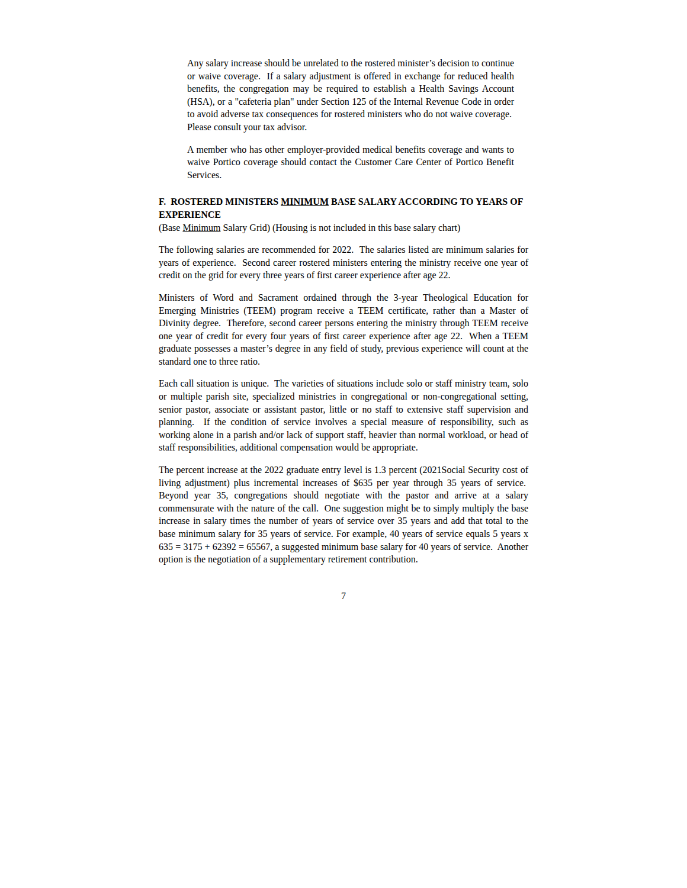Any salary increase should be unrelated to the rostered minister’s decision to continue or waive coverage. If a salary adjustment is offered in exchange for reduced health benefits, the congregation may be required to establish a Health Savings Account (HSA), or a "cafeteria plan" under Section 125 of the Internal Revenue Code in order to avoid adverse tax consequences for rostered ministers who do not waive coverage. Please consult your tax advisor.
A member who has other employer-provided medical benefits coverage and wants to waive Portico coverage should contact the Customer Care Center of Portico Benefit Services.
F. ROSTERED MINISTERS MINIMUM BASE SALARY ACCORDING TO YEARS OF EXPERIENCE
(Base Minimum Salary Grid) (Housing is not included in this base salary chart)
The following salaries are recommended for 2022. The salaries listed are minimum salaries for years of experience. Second career rostered ministers entering the ministry receive one year of credit on the grid for every three years of first career experience after age 22.
Ministers of Word and Sacrament ordained through the 3-year Theological Education for Emerging Ministries (TEEM) program receive a TEEM certificate, rather than a Master of Divinity degree. Therefore, second career persons entering the ministry through TEEM receive one year of credit for every four years of first career experience after age 22. When a TEEM graduate possesses a master’s degree in any field of study, previous experience will count at the standard one to three ratio.
Each call situation is unique. The varieties of situations include solo or staff ministry team, solo or multiple parish site, specialized ministries in congregational or non-congregational setting, senior pastor, associate or assistant pastor, little or no staff to extensive staff supervision and planning. If the condition of service involves a special measure of responsibility, such as working alone in a parish and/or lack of support staff, heavier than normal workload, or head of staff responsibilities, additional compensation would be appropriate.
The percent increase at the 2022 graduate entry level is 1.3 percent (2021Social Security cost of living adjustment) plus incremental increases of $635 per year through 35 years of service. Beyond year 35, congregations should negotiate with the pastor and arrive at a salary commensurate with the nature of the call. One suggestion might be to simply multiply the base increase in salary times the number of years of service over 35 years and add that total to the base minimum salary for 35 years of service. For example, 40 years of service equals 5 years x 635 = 3175 + 62392 = 65567, a suggested minimum base salary for 40 years of service. Another option is the negotiation of a supplementary retirement contribution.
7